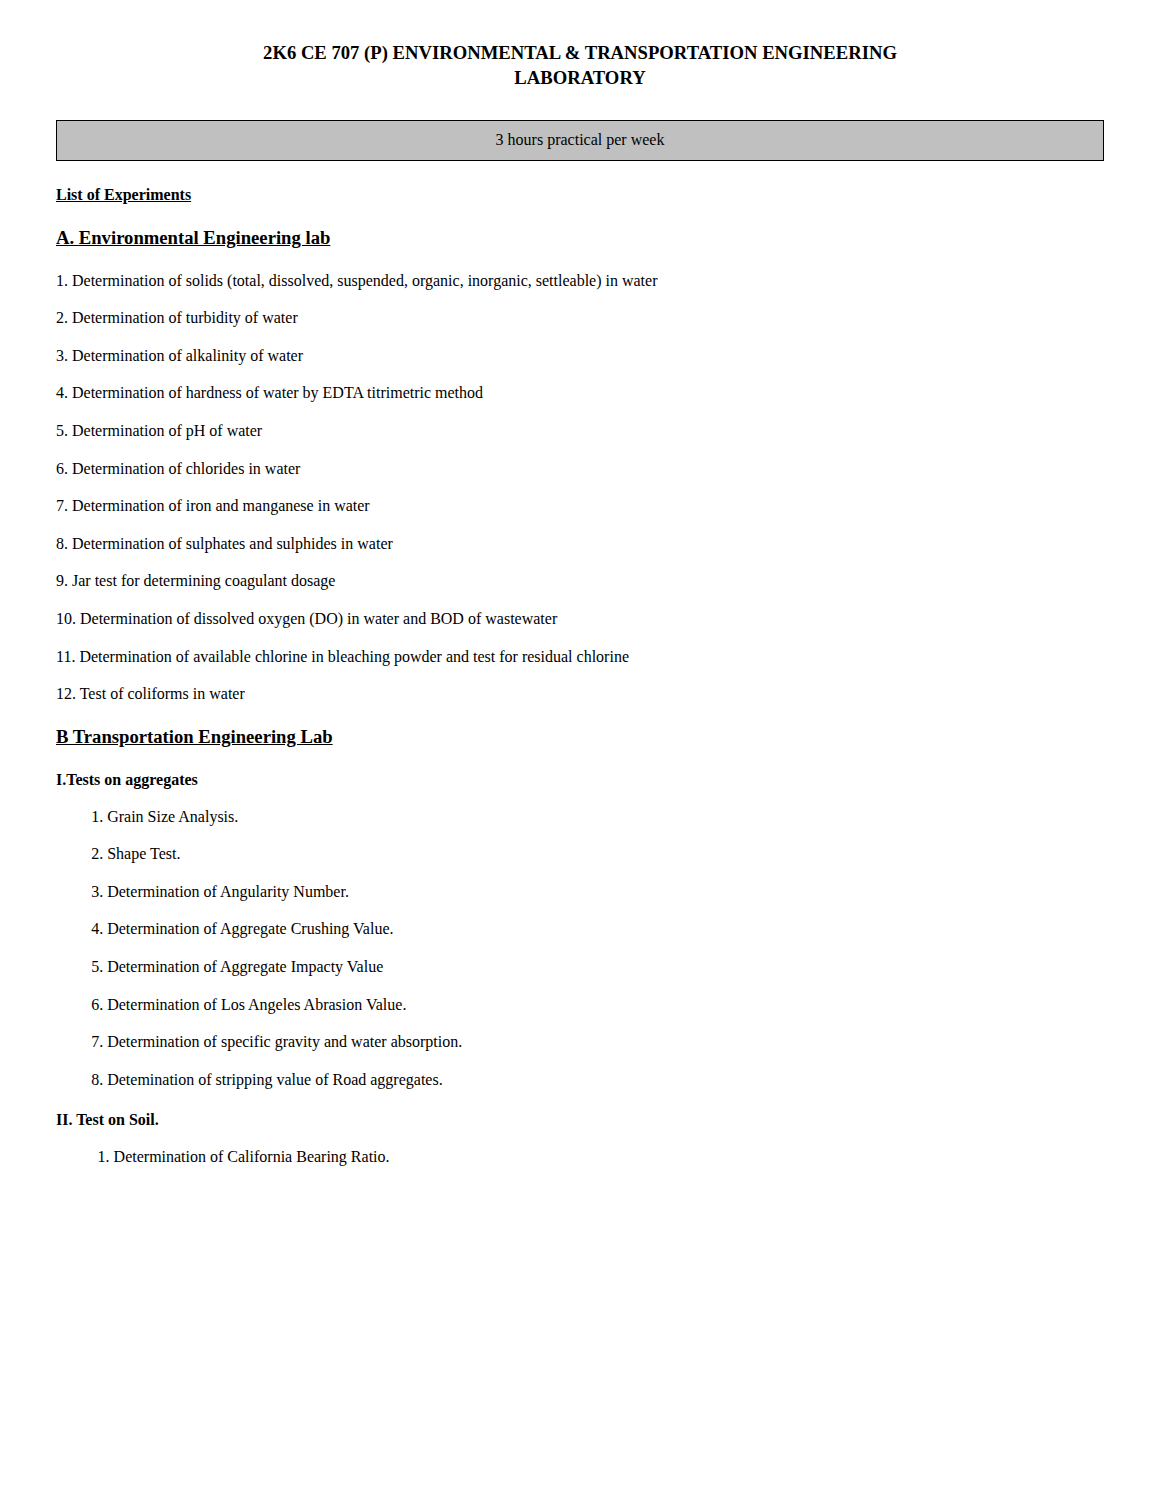2K6 CE 707 (P) ENVIRONMENTAL & TRANSPORTATION ENGINEERING
LABORATORY
3 hours practical per week
List of Experiments
A. Environmental Engineering lab
1. Determination of solids (total, dissolved, suspended, organic, inorganic, settleable) in water
2. Determination of turbidity of water
3. Determination of alkalinity of water
4. Determination of hardness of water by EDTA titrimetric method
5. Determination of pH of water
6. Determination of chlorides in water
7. Determination of iron and manganese in water
8. Determination of sulphates and sulphides in water
9. Jar test for determining coagulant dosage
10. Determination of dissolved oxygen (DO) in water and BOD of wastewater
11. Determination of available chlorine in bleaching powder and test for residual chlorine
12. Test of coliforms in water
B Transportation Engineering Lab
I.Tests on aggregates
Grain Size Analysis.
Shape Test.
Determination of Angularity Number.
Determination of Aggregate Crushing Value.
Determination of Aggregate Impacty Value
Determination of Los Angeles Abrasion Value.
Determination of specific gravity and water absorption.
Detemination of stripping value of Road aggregates.
II. Test on Soil.
Determination of California Bearing Ratio.